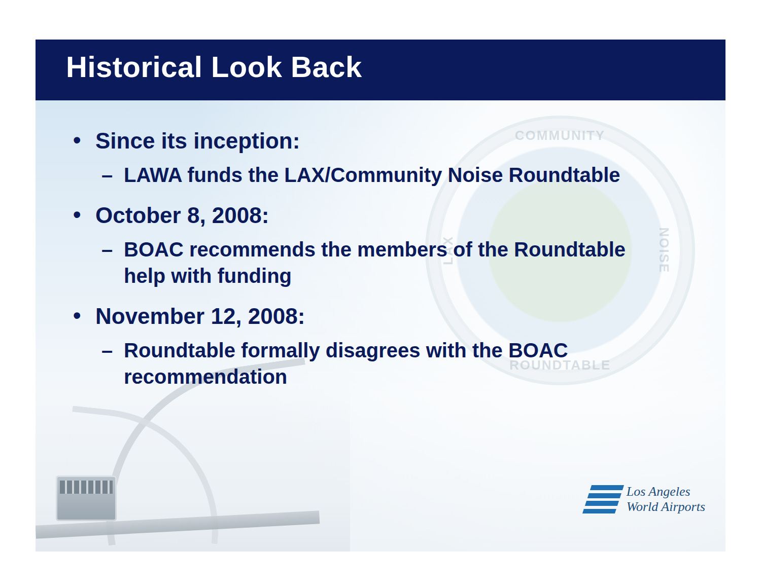COMMUNITY ROUNDTABLE LAX NOISE
Historical Look Back
Since its inception:
LAWA funds the LAX/Community Noise Roundtable
October 8, 2008:
BOAC recommends the members of the Roundtable help with funding
November 12, 2008:
Roundtable formally disagrees with the BOAC recommendation
Los Angeles World Airports